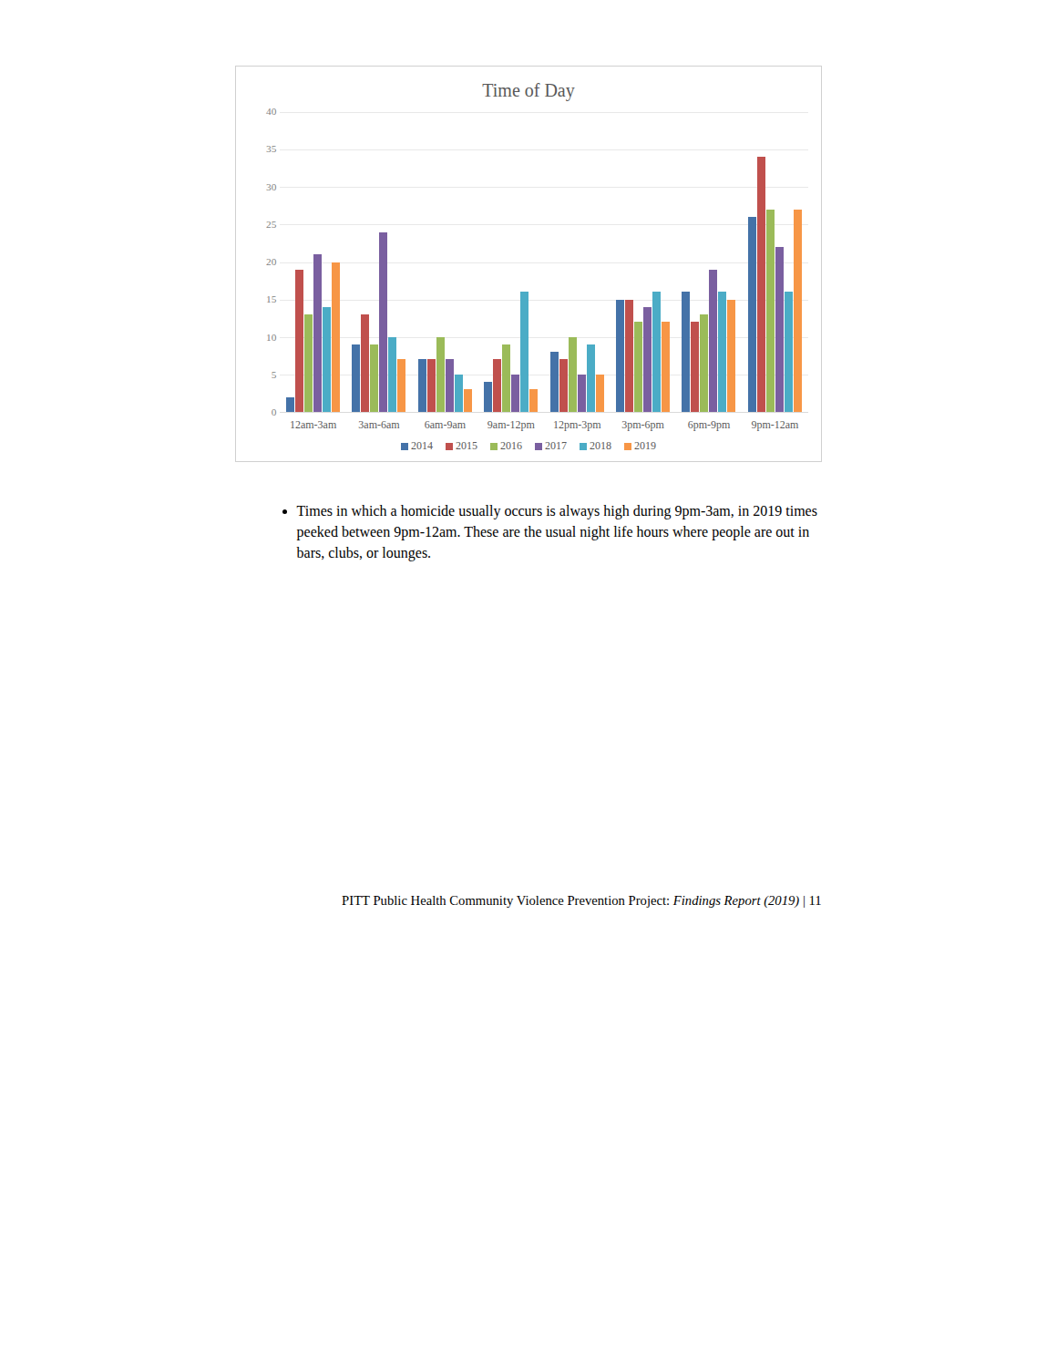Time of Day
40 35 30 25 20 15 10 5 0
12am-3am
3am-6am
6am-9am
9am-12pm
12pm-3pm
3pm-6pm
6pm-9pm
9pm-12am
2014
2015
2016
2017
2018
2019
Times in which a homicide usually occurs is always high during 9pm-3am, in 2019 times peeked between 9pm-12am. These are the usual night life hours where people are out in bars, clubs, or lounges.
PITT Public Health Community Violence Prevention Project: Findings Report (2019) | 11